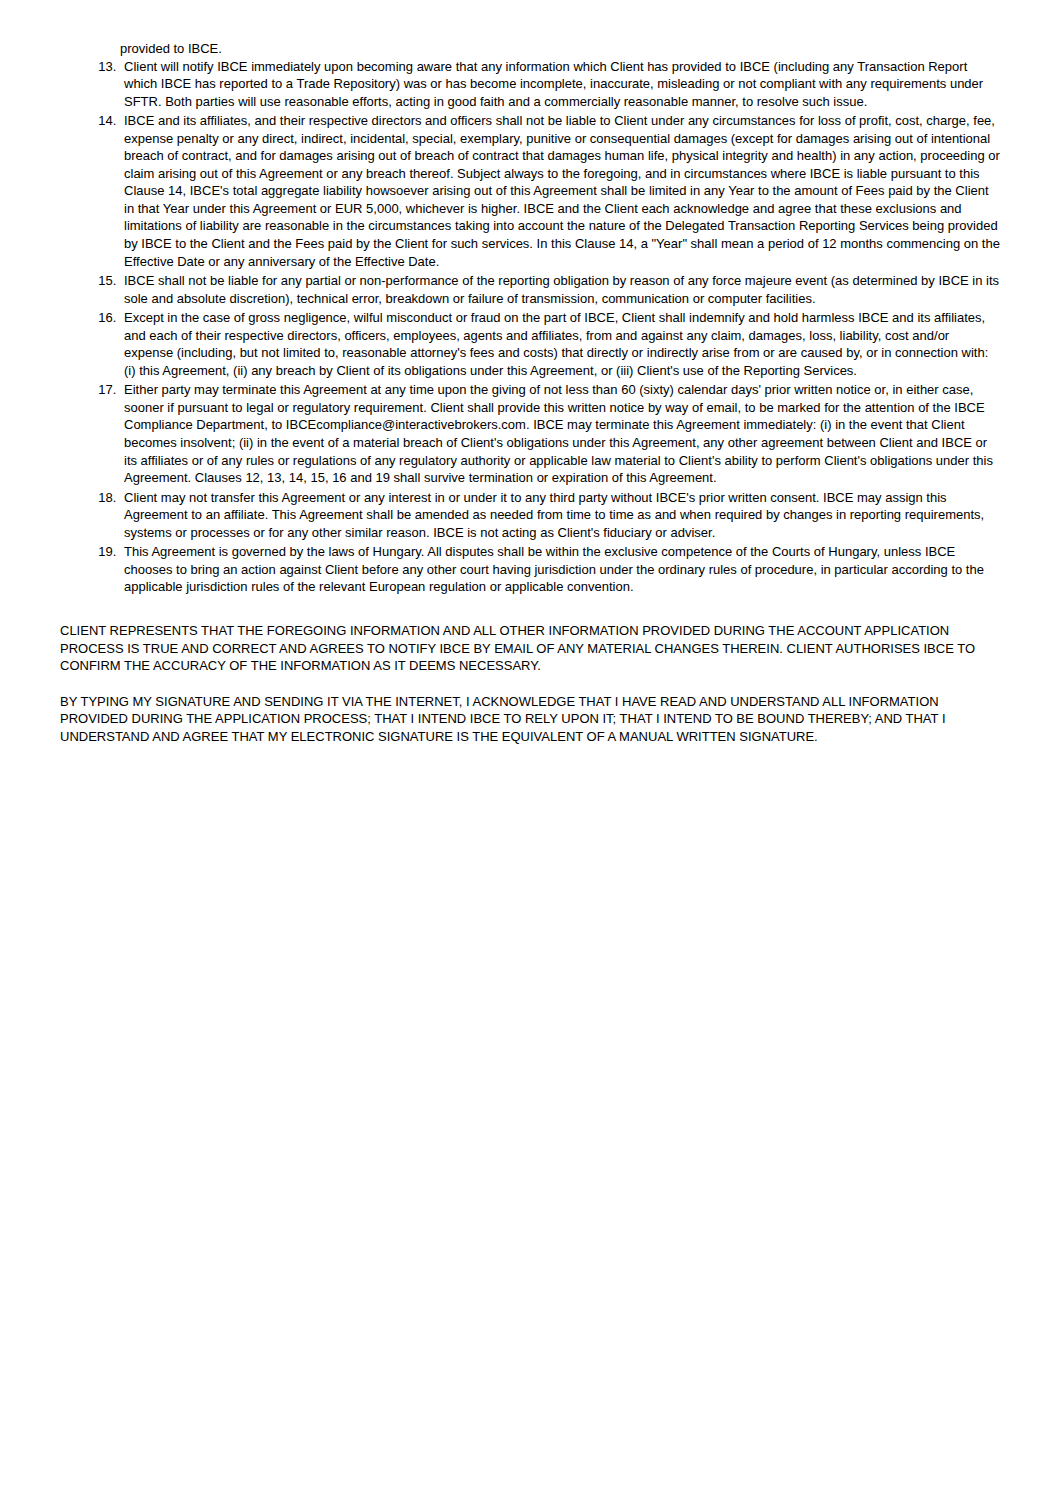provided to IBCE.
Client will notify IBCE immediately upon becoming aware that any information which Client has provided to IBCE (including any Transaction Report which IBCE has reported to a Trade Repository) was or has become incomplete, inaccurate, misleading or not compliant with any requirements under SFTR. Both parties will use reasonable efforts, acting in good faith and a commercially reasonable manner, to resolve such issue.
IBCE and its affiliates, and their respective directors and officers shall not be liable to Client under any circumstances for loss of profit, cost, charge, fee, expense penalty or any direct, indirect, incidental, special, exemplary, punitive or consequential damages (except for damages arising out of intentional breach of contract, and for damages arising out of breach of contract that damages human life, physical integrity and health) in any action, proceeding or claim arising out of this Agreement or any breach thereof. Subject always to the foregoing, and in circumstances where IBCE is liable pursuant to this Clause 14, IBCE's total aggregate liability howsoever arising out of this Agreement shall be limited in any Year to the amount of Fees paid by the Client in that Year under this Agreement or EUR 5,000, whichever is higher. IBCE and the Client each acknowledge and agree that these exclusions and limitations of liability are reasonable in the circumstances taking into account the nature of the Delegated Transaction Reporting Services being provided by IBCE to the Client and the Fees paid by the Client for such services. In this Clause 14, a "Year" shall mean a period of 12 months commencing on the Effective Date or any anniversary of the Effective Date.
IBCE shall not be liable for any partial or non-performance of the reporting obligation by reason of any force majeure event (as determined by IBCE in its sole and absolute discretion), technical error, breakdown or failure of transmission, communication or computer facilities.
Except in the case of gross negligence, wilful misconduct or fraud on the part of IBCE, Client shall indemnify and hold harmless IBCE and its affiliates, and each of their respective directors, officers, employees, agents and affiliates, from and against any claim, damages, loss, liability, cost and/or expense (including, but not limited to, reasonable attorney's fees and costs) that directly or indirectly arise from or are caused by, or in connection with: (i) this Agreement, (ii) any breach by Client of its obligations under this Agreement, or (iii) Client's use of the Reporting Services.
Either party may terminate this Agreement at any time upon the giving of not less than 60 (sixty) calendar days' prior written notice or, in either case, sooner if pursuant to legal or regulatory requirement. Client shall provide this written notice by way of email, to be marked for the attention of the IBCE Compliance Department, to IBCEcompliance@interactivebrokers.com. IBCE may terminate this Agreement immediately: (i) in the event that Client becomes insolvent; (ii) in the event of a material breach of Client's obligations under this Agreement, any other agreement between Client and IBCE or its affiliates or of any rules or regulations of any regulatory authority or applicable law material to Client's ability to perform Client's obligations under this Agreement. Clauses 12, 13, 14, 15, 16 and 19 shall survive termination or expiration of this Agreement.
Client may not transfer this Agreement or any interest in or under it to any third party without IBCE's prior written consent. IBCE may assign this Agreement to an affiliate. This Agreement shall be amended as needed from time to time as and when required by changes in reporting requirements, systems or processes or for any other similar reason. IBCE is not acting as Client's fiduciary or adviser.
This Agreement is governed by the laws of Hungary. All disputes shall be within the exclusive competence of the Courts of Hungary, unless IBCE chooses to bring an action against Client before any other court having jurisdiction under the ordinary rules of procedure, in particular according to the applicable jurisdiction rules of the relevant European regulation or applicable convention.
CLIENT REPRESENTS THAT THE FOREGOING INFORMATION AND ALL OTHER INFORMATION PROVIDED DURING THE ACCOUNT APPLICATION PROCESS IS TRUE AND CORRECT AND AGREES TO NOTIFY IBCE BY EMAIL OF ANY MATERIAL CHANGES THEREIN. CLIENT AUTHORISES IBCE TO CONFIRM THE ACCURACY OF THE INFORMATION AS IT DEEMS NECESSARY.
BY TYPING MY SIGNATURE AND SENDING IT VIA THE INTERNET, I ACKNOWLEDGE THAT I HAVE READ AND UNDERSTAND ALL INFORMATION PROVIDED DURING THE APPLICATION PROCESS; THAT I INTEND IBCE TO RELY UPON IT; THAT I INTEND TO BE BOUND THEREBY; AND THAT I UNDERSTAND AND AGREE THAT MY ELECTRONIC SIGNATURE IS THE EQUIVALENT OF A MANUAL WRITTEN SIGNATURE.